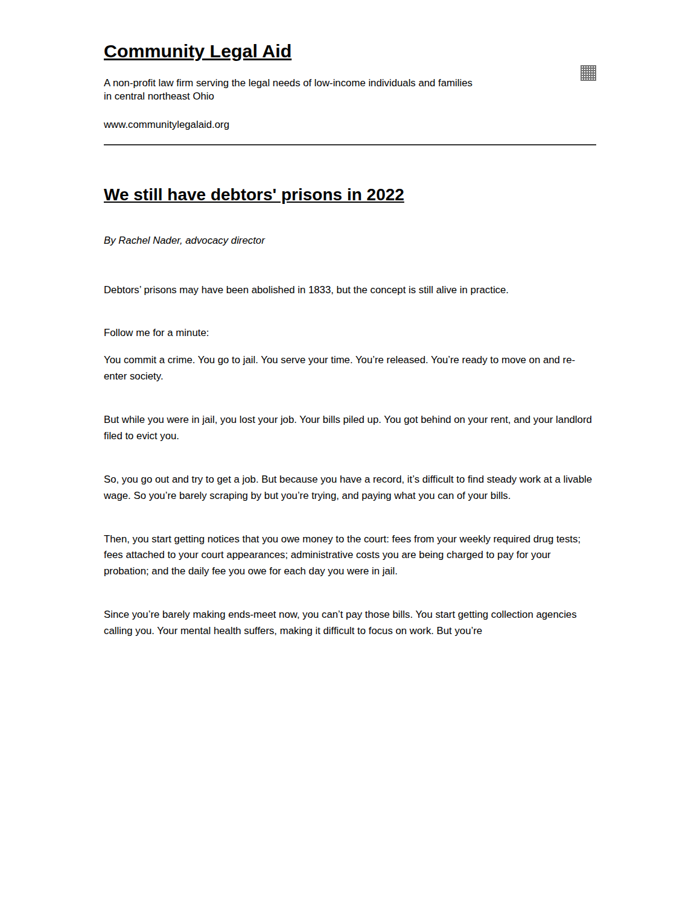Community Legal Aid
A non-profit law firm serving the legal needs of low-income individuals and families in central northeast Ohio
www.communitylegalaid.org
We still have debtors' prisons in 2022
By Rachel Nader, advocacy director
Debtors’ prisons may have been abolished in 1833, but the concept is still alive in practice.
Follow me for a minute:
You commit a crime. You go to jail. You serve your time. You’re released. You’re ready to move on and re-enter society.
But while you were in jail, you lost your job. Your bills piled up. You got behind on your rent, and your landlord filed to evict you.
So, you go out and try to get a job. But because you have a record, it’s difficult to find steady work at a livable wage. So you’re barely scraping by but you’re trying, and paying what you can of your bills.
Then, you start getting notices that you owe money to the court: fees from your weekly required drug tests; fees attached to your court appearances; administrative costs you are being charged to pay for your probation; and the daily fee you owe for each day you were in jail.
Since you’re barely making ends-meet now, you can’t pay those bills. You start getting collection agencies calling you. Your mental health suffers, making it difficult to focus on work. But you’re